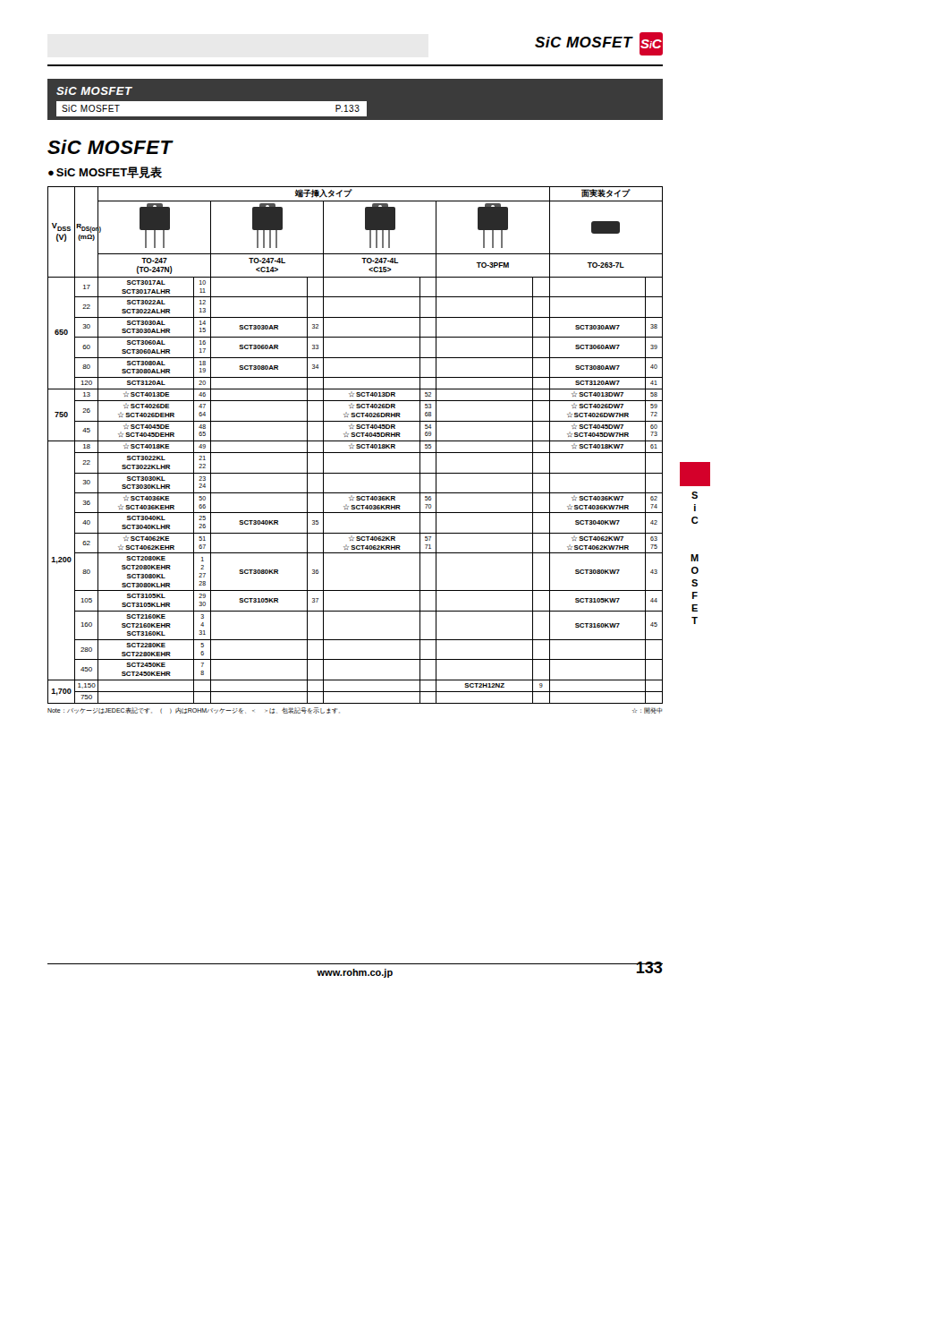SiC MOSFET
Si C
SiC MOSFET SiC MOSFETP.133
SiC MOSFET
SiC MOSFET早見表
| V DSS (V) | R DS(on) (mΩ) | 端子挿入タイプ | 面実装タイプ |
| --- | --- | --- | --- |
| TO-247 (TO-247N) | TO-247-4L <C14> | TO-247-4L <C15> | TO-3PFM | TO-263-7L |
| 650 | 17 | SCT3017AL SCT3017ALHR | 10 11 | | | | | | | | |
| 22 | SCT3022AL SCT3022ALHR | 12 13 | | | | | | | | |
| 30 | SCT3030AL SCT3030ALHR | 14 15 | SCT3030AR | 32 | | | | | SCT3030AW7 | 38 |
| 60 | SCT3060AL SCT3060ALHR | 16 17 | SCT3060AR | 33 | | | | | SCT3060AW7 | 39 |
| 80 | SCT3080AL SCT3080ALHR | 18 19 | SCT3080AR | 34 | | | | | SCT3080AW7 | 40 |
| 120 | SCT3120AL | 20 | | | | | | | SCT3120AW7 | 41 |
| 750 | 13 | SCT4013DE | 46 | | | SCT4013DR | 52 | | | SCT4013DW7 | 58 |
| 26 | SCT4026DE SCT4026DEHR | 47 64 | | | SCT4026DR SCT4026DRHR | 53 68 | | | SCT4026DW7 SCT4026DW7HR | 59 72 |
| 45 | SCT4045DE SCT4045DEHR | 48 65 | | | SCT4045DR SCT4045DRHR | 54 69 | | | SCT4045DW7 SCT4045DW7HR | 60 73 |
| 1,200 | 18 | SCT4018KE | 49 | | | SCT4018KR | 55 | | | SCT4018KW7 | 61 |
| 22 | SCT3022KL SCT3022KLHR | 21 22 | | | | | | | | |
| 30 | SCT3030KL SCT3030KLHR | 23 24 | | | | | | | | |
| 36 | SCT4036KE SCT4036KEHR | 50 66 | | | SCT4036KR SCT4036KRHR | 56 70 | | | SCT4036KW7 SCT4036KW7HR | 62 74 |
| 40 | SCT3040KL SCT3040KLHR | 25 26 | SCT3040KR | 35 | | | | | SCT3040KW7 | 42 |
| 62 | SCT4062KE SCT4062KEHR | 51 67 | | | SCT4062KR SCT4062KRHR | 57 71 | | | SCT4062KW7 SCT4062KW7HR | 63 75 |
| 80 | SCT2080KE SCT2080KEHR SCT3080KL SCT3080KLHR | 1 2 27 28 | SCT3080KR | 36 | | | | | SCT3080KW7 | 43 |
| 105 | SCT3105KL SCT3105KLHR | 29 30 | SCT3105KR | 37 | | | | | SCT3105KW7 | 44 |
| 160 | SCT2160KE SCT2160KEHR SCT3160KL | 3 4 31 | | | | | | | SCT3160KW7 | 45 |
| 280 | SCT2280KE SCT2280KEHR | 5 6 | | | | | | | | |
| 450 | SCT2450KE SCT2450KEHR | 7 8 | | | | | | | | |
| 1,700 | 1,150 | | | | | | | SCT2H12NZ | 9 | | |
| 750 | | | | | | | | | | |
Note：パッケージはJEDEC表記です。（　）内はROHMパッケージを、＜　＞は、包装記号を示します。 ☆：開発中
SiC MOSFET
www.rohm.co.jp
133